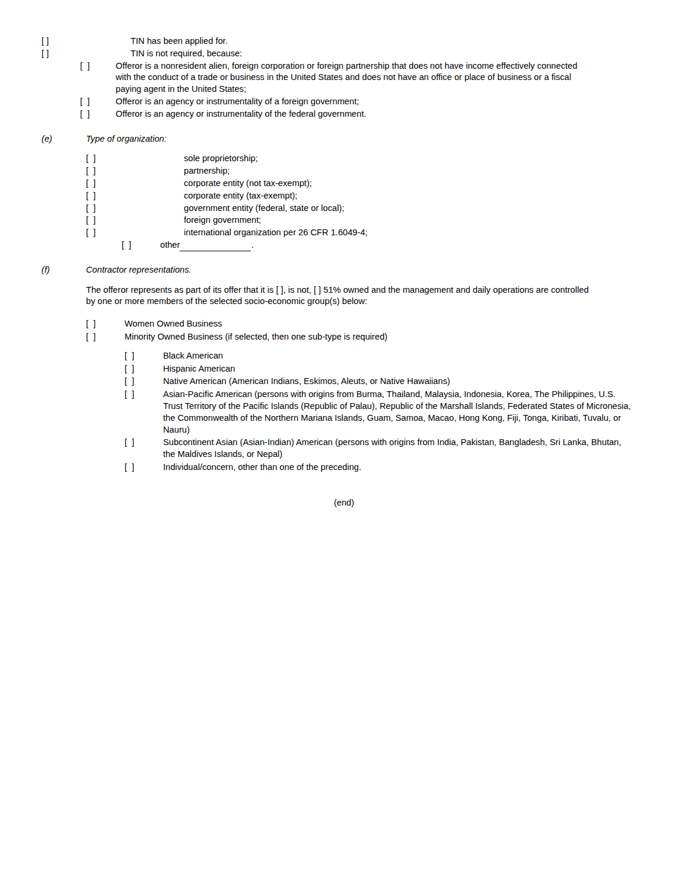[ ]
TIN has been applied for.
[ ]
TIN is not required, because:
[ ]
Offeror is a nonresident alien, foreign corporation or foreign partnership that does not have income effectively connected with the conduct of a trade or business in the United States and does not have an office or place of business or a fiscal paying agent in the United States;
[ ]
Offeror is an agency or instrumentality of a foreign government;
[ ]
Offeror is an agency or instrumentality of the federal government.
(e)
Type of organization:
[ ]
sole proprietorship;
[ ]
partnership;
[ ]
corporate entity (not tax-exempt);
[ ]
corporate entity (tax-exempt);
[ ]
government entity (federal, state or local);
[ ]
foreign government;
[ ]
international organization per 26 CFR 1.6049-4;
[ ]
other .
(f)
Contractor representations.
The offeror represents as part of its offer that it is [ ], is not, [ ] 51% owned and the management and daily operations are controlled by one or more members of the selected socio-economic group(s) below:
[ ]
Women Owned Business
[ ]
Minority Owned Business (if selected, then one sub-type is required)
[ ]
Black American
[ ]
Hispanic American
[ ]
Native American (American Indians, Eskimos, Aleuts, or Native Hawaiians)
[ ]
Asian-Pacific American (persons with origins from Burma, Thailand, Malaysia, Indonesia, Korea, The Philippines, U.S. Trust Territory of the Pacific Islands (Republic of Palau), Republic of the Marshall Islands, Federated States of Micronesia, the Commonwealth of the Northern Mariana Islands, Guam, Samoa, Macao, Hong Kong, Fiji, Tonga, Kiribati, Tuvalu, or Nauru)
[ ]
Subcontinent Asian (Asian-Indian) American (persons with origins from India, Pakistan, Bangladesh, Sri Lanka, Bhutan, the Maldives Islands, or Nepal)
[ ]
Individual/concern, other than one of the preceding.
(end)